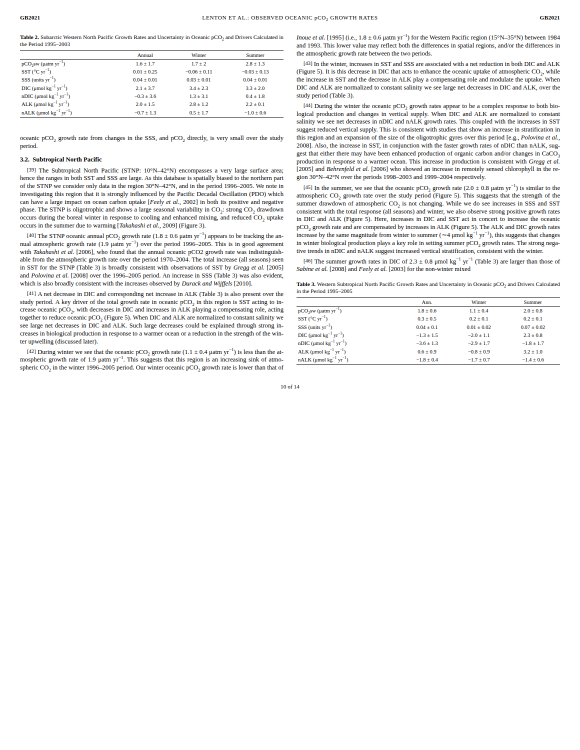GB2021 LENTON ET AL.: OBSERVED OCEANIC pCO2 GROWTH RATES GB2021
Table 2. Subarctic Western North Pacific Growth Rates and Uncertainty in Oceanic pCO2 and Drivers Calculated in the Period 1995–2003
| | Annual | Winter | Summer |
| --- | --- | --- | --- |
| pCO 2 sw (μatm yr −1 ) | 1.6 ± 1.7 | 1.7 ± 2 | 2.8 ± 1.3 |
| SST (°C yr −1 ) | 0.01 ± 0.25 | −0.06 ± 0.11 | −0.03 ± 0.13 |
| SSS (units yr −1 ) | 0.04 ± 0.01 | 0.03 ± 0.01 | 0.04 ± 0.01 |
| DIC (μmol kg −1 yr −1 ) | 2.1 ± 3.7 | 3.4 ± 2.3 | 3.3 ± 2.0 |
| nDIC (μmol kg −1 yr −1 ) | −0.3 ± 3.6 | 1.3 ± 3.1 | 0.4 ± 1.8 |
| ALK (μmol kg −1 yr −1 ) | 2.0 ± 1.5 | 2.8 ± 1.2 | 2.2 ± 0.1 |
| nALK (μmol kg −1 yr −1 ) | −0.7 ± 1.3 | 0.5 ± 1.7 | −1.0 ± 0.6 |
oceanic pCO2 growth rate from changes in the SSS, and pCO2 directly, is very small over the study period.
3.2. Subtropical North Pacific
[39] The Subtropical North Pacific (STNP: 10°N–42°N) encompasses a very large surface area; hence the ranges in both SST and SSS are large. As this database is spatially biased to the northern part of the STNP we consider only data in the region 30°N–42°N, and in the period 1996–2005. We note in investigating this region that it is strongly influenced by the Pacific Decadal Oscillation (PDO) which can have a large impact on ocean carbon uptake [Feely et al., 2002] in both its positive and negative phase. The STNP is oligotrophic and shows a large seasonal variability in CO2: strong CO2 drawdown occurs during the boreal winter in response to cooling and enhanced mixing, and reduced CO2 uptake occurs in the summer due to warming [Takahashi et al., 2009] (Figure 3).
[40] The STNP oceanic annual pCO2 growth rate (1.8 ± 0.6 μatm yr−1) appears to be tracking the annual atmospheric growth rate (1.9 μatm yr−1) over the period 1996–2005. This is in good agreement with Takahashi et al. [2006], who found that the annual oceanic pCO2 growth rate was indistinguishable from the atmospheric growth rate over the period 1970–2004. The total increase (all seasons) seen in SST for the STNP (Table 3) is broadly consistent with observations of SST by Gregg et al. [2005] and Polovina et al. [2008] over the 1996–2005 period. An increase in SSS (Table 3) was also evident, which is also broadly consistent with the increases observed by Durack and Wijffels [2010].
[41] A net decrease in DIC and corresponding net increase in ALK (Table 3) is also present over the study period. A key driver of the total growth rate in oceanic pCO2 in this region is SST acting to increase oceanic pCO2, with decreases in DIC and increases in ALK playing a compensating role, acting together to reduce oceanic pCO2 (Figure 5). When DIC and ALK are normalized to constant salinity we see large net decreases in DIC and ALK. Such large decreases could be explained through strong increases in biological production in response to a warmer ocean or a reduction in the strength of the winter upwelling (discussed later).
[42] During winter we see that the oceanic pCO2 growth rate (1.1 ± 0.4 μatm yr−1) is less than the atmospheric growth rate of 1.9 μatm yr−1. This suggests that this region is an increasing sink of atmospheric CO2 in the winter 1996–2005 period. Our winter oceanic pCO2 growth rate is lower than that of Inoue et al. [1995] (i.e., 1.8 ± 0.6 μatm yr−1) for the Western Pacific region (15°N–35°N) between 1984 and 1993. This lower value may reflect both the differences in spatial regions, and/or the differences in the atmospheric growth rate between the two periods.
[43] In the winter, increases in SST and SSS are associated with a net reduction in both DIC and ALK (Figure 5). It is this decrease in DIC that acts to enhance the oceanic uptake of atmospheric CO2, while the increase in SST and the decrease in ALK play a compensating role and modulate the uptake. When DIC and ALK are normalized to constant salinity we see large net decreases in DIC and ALK, over the study period (Table 3).
[44] During the winter the oceanic pCO2 growth rates appear to be a complex response to both biological production and changes in vertical supply. When DIC and ALK are normalized to constant salinity we see net decreases in nDIC and nALK growth rates. This coupled with the increases in SST suggest reduced vertical supply. This is consistent with studies that show an increase in stratification in this region and an expansion of the size of the oligotrophic gyres over this period [e.g., Polovina et al., 2008]. Also, the increase in SST, in conjunction with the faster growth rates of nDIC than nALK, suggest that either there may have been enhanced production of organic carbon and/or changes in CaCO3 production in response to a warmer ocean. This increase in production is consistent with Gregg et al. [2005] and Behrenfeld et al. [2006] who showed an increase in remotely sensed chlorophyll in the region 30°N–42°N over the periods 1998–2003 and 1999–2004 respectively.
[45] In the summer, we see that the oceanic pCO2 growth rate (2.0 ± 0.8 μatm yr−1) is similar to the atmospheric CO2 growth rate over the study period (Figure 5). This suggests that the strength of the summer drawdown of atmospheric CO2 is not changing. While we do see increases in SSS and SST consistent with the total response (all seasons) and winter, we also observe strong positive growth rates in DIC and ALK (Figure 5). Here, increases in DIC and SST act in concert to increase the oceanic pCO2 growth rate and are compensated by increases in ALK (Figure 5). The ALK and DIC growth rates increase by the same magnitude from winter to summer (∼4 μmol kg−1 yr−1), this suggests that changes in winter biological production plays a key role in setting summer pCO2 growth rates. The strong negative trends in nDIC and nALK suggest increased vertical stratification, consistent with the winter.
[46] The summer growth rates in DIC of 2.3 ± 0.8 μmol kg−1 yr−1 (Table 3) are larger than those of Sabine et al. [2008] and Feely et al. [2003] for the non-winter mixed
Table 3. Western Subtropical North Pacific Growth Rates and Uncertainty in Oceanic pCO2 and Drivers Calculated in the Period 1995–2005
| | Ann. | Winter | Summer |
| --- | --- | --- | --- |
| pCO 2 sw (μatm yr −1 ) | 1.8 ± 0.6 | 1.1 ± 0.4 | 2.0 ± 0.8 |
| SST (°C yr −1 ) | 0.3 ± 0.5 | 0.2 ± 0.1 | 0.2 ± 0.1 |
| SSS (units yr −1 ) | 0.04 ± 0.1 | 0.01 ± 0.02 | 0.07 ± 0.02 |
| DIC (μmol kg −1 yr −1 ) | −1.3 ± 1.5 | −2.0 ± 1.1 | 2.3 ± 0.8 |
| nDIC (μmol kg −1 yr −1 ) | −3.6 ± 1.3 | −2.9 ± 1.7 | −1.8 ± 1.7 |
| ALK (μmol kg −1 yr −1 ) | 0.6 ± 0.9 | −0.8 ± 0.9 | 3.2 ± 1.0 |
| nALK (μmol kg −1 yr −1 ) | −1.8 ± 0.4 | −1.7 ± 0.7 | −1.4 ± 0.6 |
10 of 14